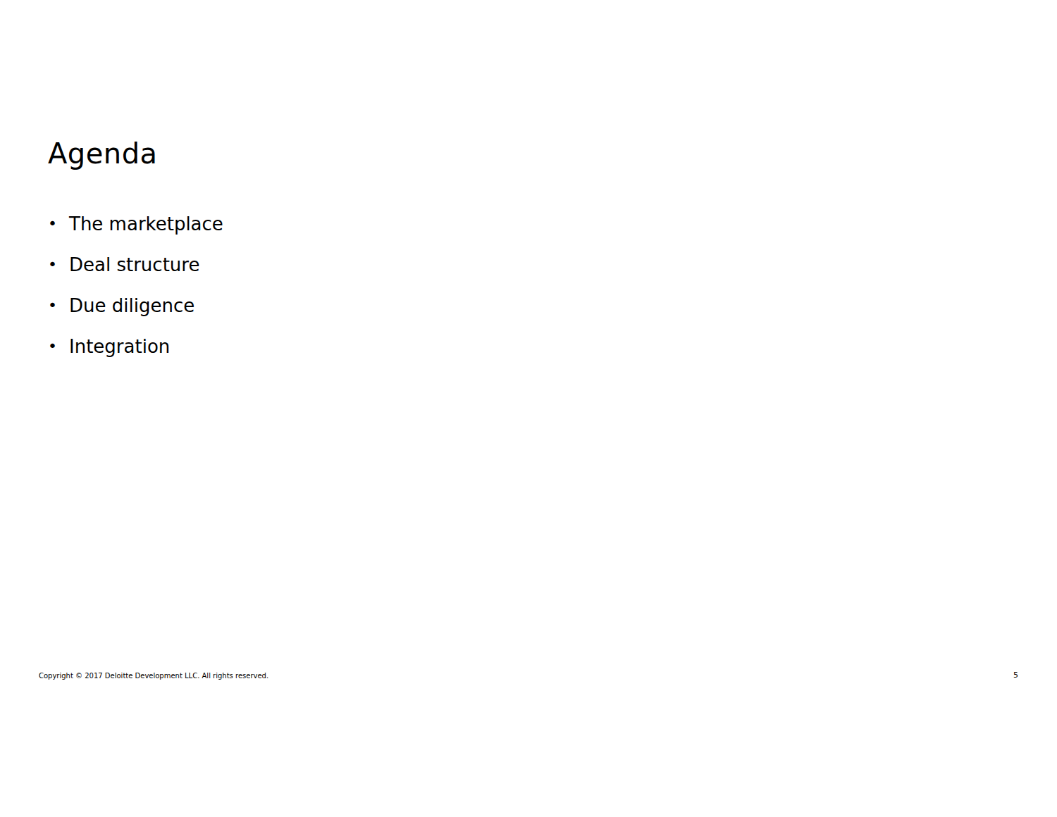Agenda
The marketplace
Deal structure
Due diligence
Integration
Copyright © 2017 Deloitte Development LLC. All rights reserved.
5